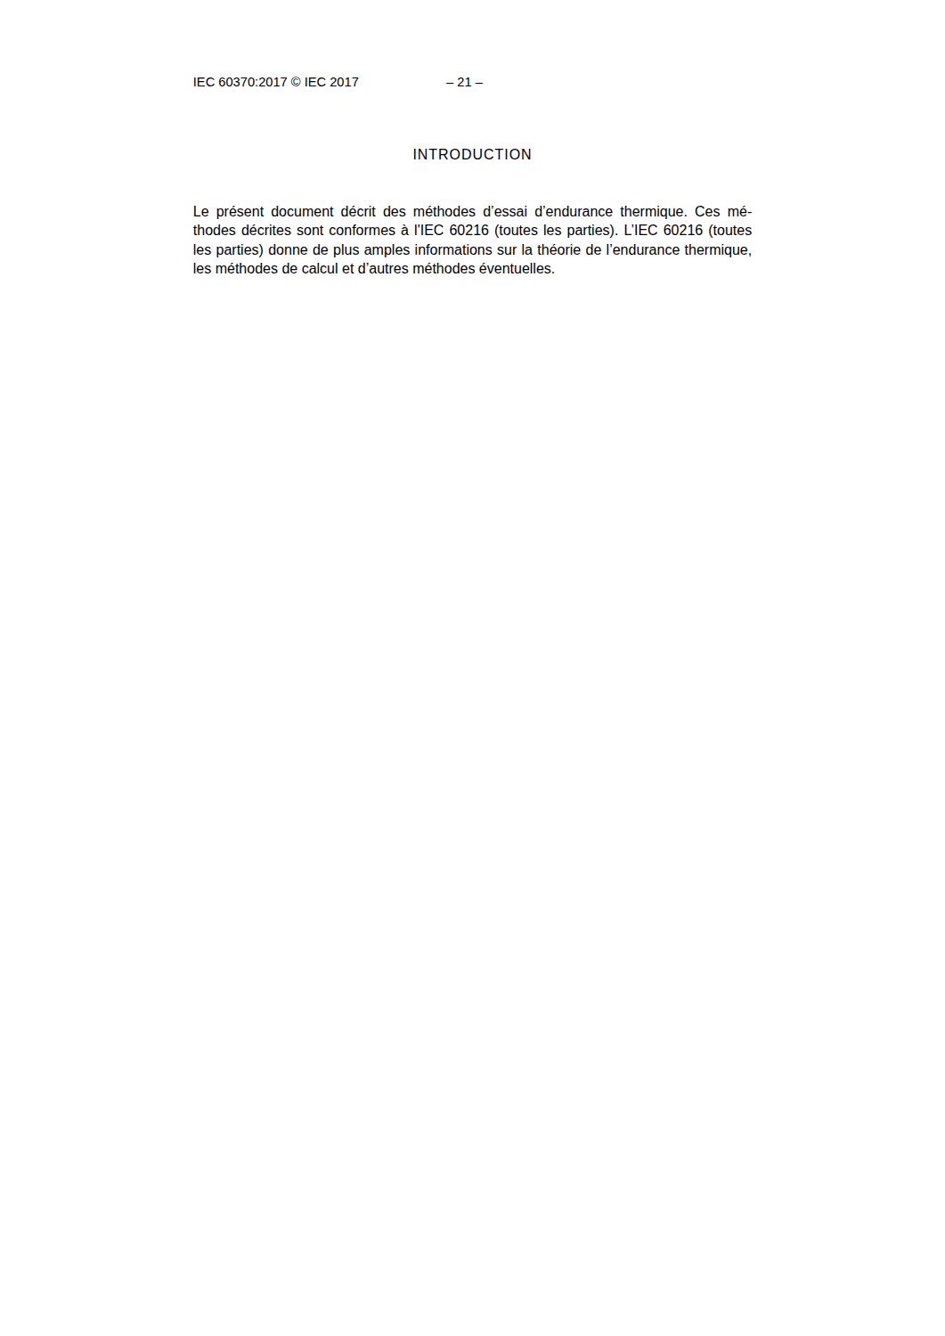IEC 60370:2017 © IEC 2017 – 21 –
INTRODUCTION
Le présent document décrit des méthodes d’essai d’endurance thermique. Ces méthodes décrites sont conformes à l'IEC 60216 (toutes les parties). L’IEC 60216 (toutes les parties) donne de plus amples informations sur la théorie de l’endurance thermique, les méthodes de calcul et d’autres méthodes éventuelles.